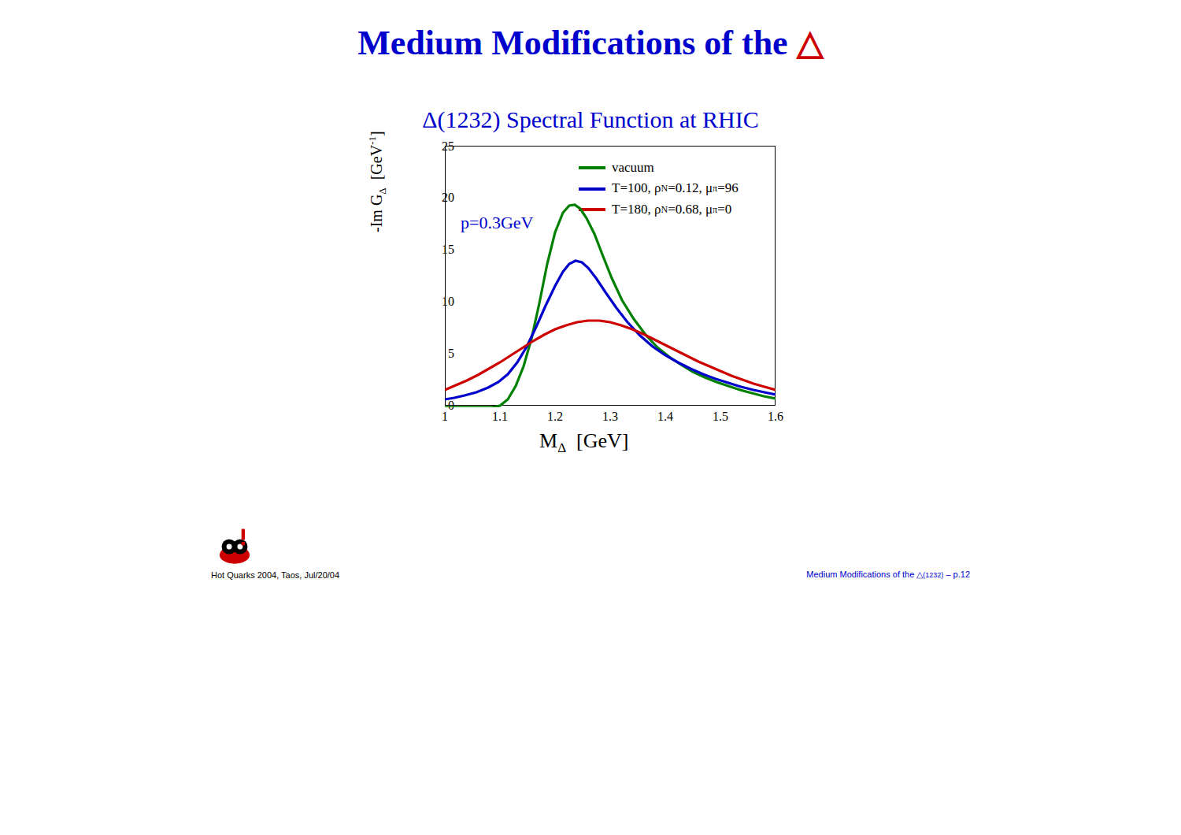Medium Modifications of the △
Δ(1232) Spectral Function at RHIC
25
20
15
10
5
0
1
1.1
1.2
1.3
1.4
1.5
1.6
-Im GΔ [GeV-1]
MΔ [GeV]
p=0.3GeV
vacuum
T=100, ρN=0.12, μπ=96
T=180, ρN=0.68, μπ=0
Hot Quarks 2004, Taos, Jul/20/04
Medium Modifications of the △(1232) – p.12